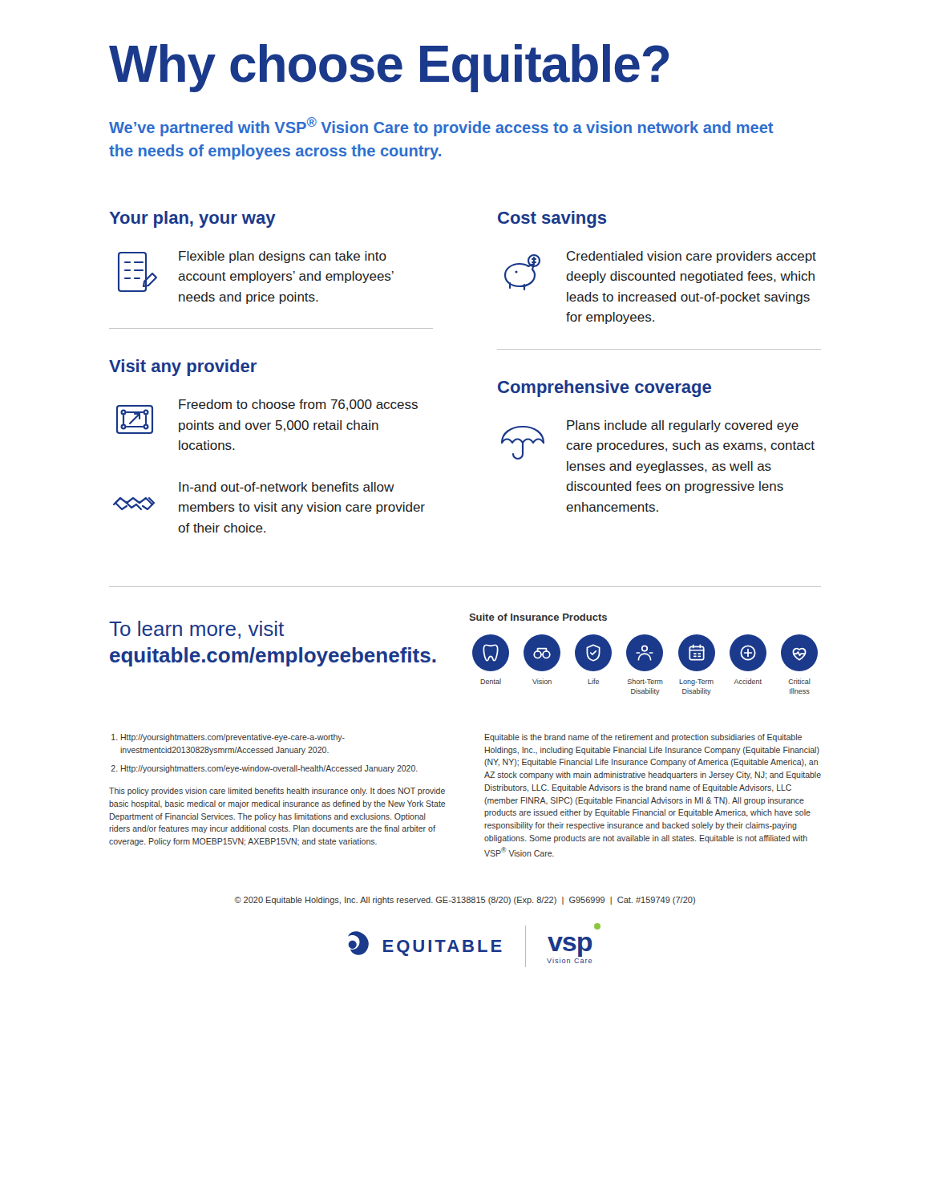Why choose Equitable?
We’ve partnered with VSP® Vision Care to provide access to a vision network and meet the needs of employees across the country.
Your plan, your way
Flexible plan designs can take into account employers’ and employees’ needs and price points.
Visit any provider
Freedom to choose from 76,000 access points and over 5,000 retail chain locations.
In-and out-of-network benefits allow members to visit any vision care provider of their choice.
Cost savings
Credentialed vision care providers accept deeply discounted negotiated fees, which leads to increased out-of-pocket savings for employees.
Comprehensive coverage
Plans include all regularly covered eye care procedures, such as exams, contact lenses and eyeglasses, as well as discounted fees on progressive lens enhancements.
To learn more, visit equitable.com/employeebenefits.
Suite of Insurance Products
Dental
Vision
Life
Short-Term
Disability
Long-Term
Disability
Accident
Critical
Illness
Http://yoursightmatters.com/preventative-eye-care-a-worthy-investmentcid20130828ysmrm/Accessed January 2020.
Http://yoursightmatters.com/eye-window-overall-health/Accessed January 2020.
This policy provides vision care limited benefits health insurance only. It does NOT provide basic hospital, basic medical or major medical insurance as defined by the New York State Department of Financial Services. The policy has limitations and exclusions. Optional riders and/or features may incur additional costs. Plan documents are the final arbiter of coverage. Policy form MOEBP15VN; AXEBP15VN; and state variations.
Equitable is the brand name of the retirement and protection subsidiaries of Equitable Holdings, Inc., including Equitable Financial Life Insurance Company (Equitable Financial) (NY, NY); Equitable Financial Life Insurance Company of America (Equitable America), an AZ stock company with main administrative headquarters in Jersey City, NJ; and Equitable Distributors, LLC. Equitable Advisors is the brand name of Equitable Advisors, LLC (member FINRA, SIPC) (Equitable Financial Advisors in MI & TN). All group insurance products are issued either by Equitable Financial or Equitable America, which have sole responsibility for their respective insurance and backed solely by their claims-paying obligations. Some products are not available in all states. Equitable is not affiliated with VSP® Vision Care.
© 2020 Equitable Holdings, Inc. All rights reserved. GE-3138815 (8/20) (Exp. 8/22) | G956999 | Cat. #159749 (7/20)
EQUITABLE
vsp
Vision Care